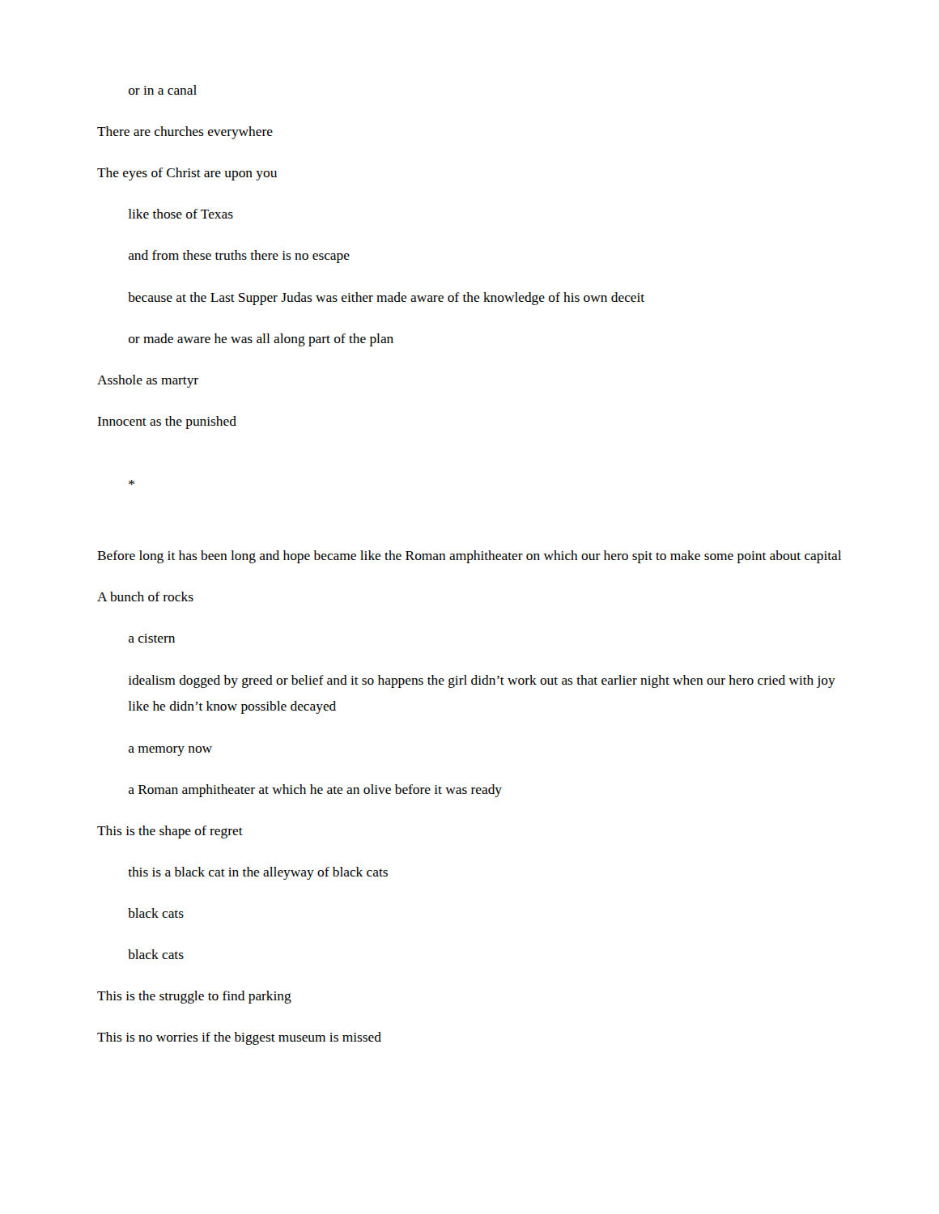or in a canal
There are churches everywhere
The eyes of Christ are upon you
like those of Texas
and from these truths there is no escape
because at the Last Supper Judas was either made aware of the knowledge of his own deceit
or made aware he was all along part of the plan
Asshole as martyr
Innocent as the punished
*
Before long it has been long and hope became like the Roman amphitheater on which our hero spit to make some point about capital
A bunch of rocks
a cistern
idealism dogged by greed or belief and it so happens the girl didn’t work out as that earlier night when our hero cried with joy like he didn’t know possible decayed
a memory now
a Roman amphitheater at which he ate an olive before it was ready
This is the shape of regret
this is a black cat in the alleyway of black cats
black cats
black cats
This is the struggle to find parking
This is no worries if the biggest museum is missed